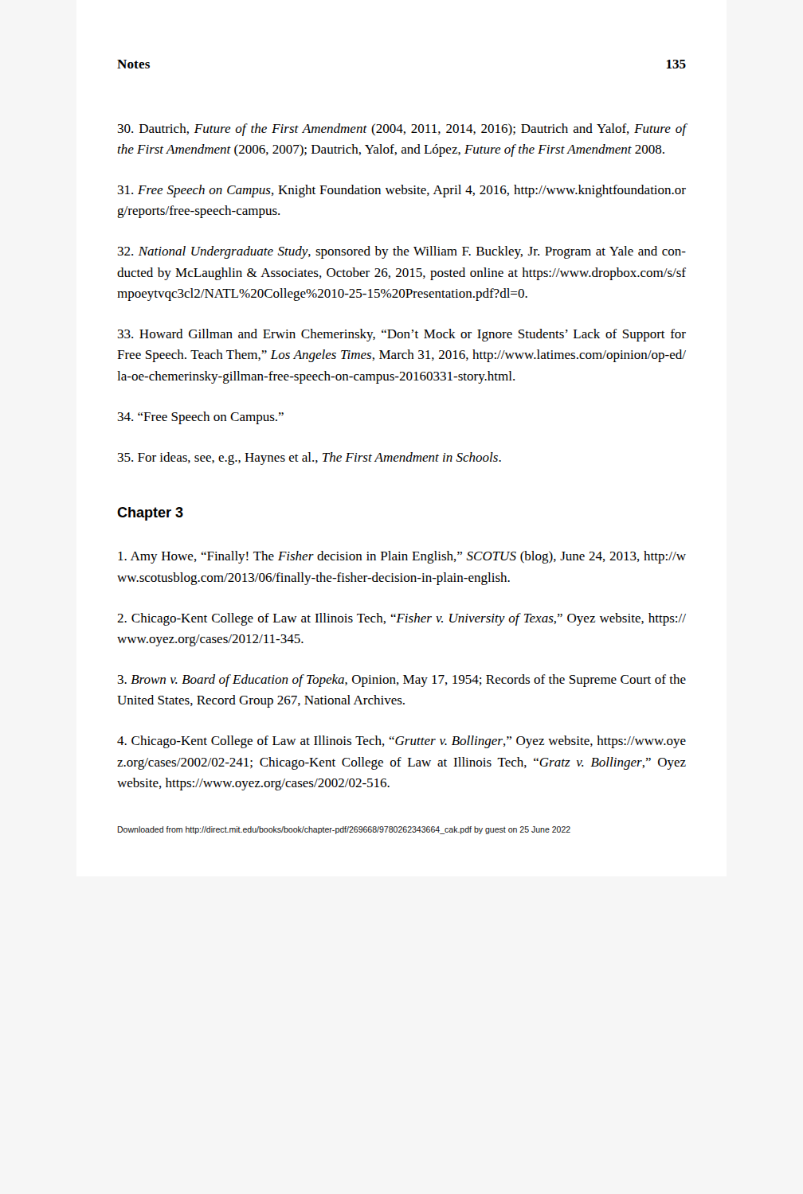Notes 135
30. Dautrich, Future of the First Amendment (2004, 2011, 2014, 2016); Dautrich and Yalof, Future of the First Amendment (2006, 2007); Dautrich, Yalof, and López, Future of the First Amendment 2008.
31. Free Speech on Campus, Knight Foundation website, April 4, 2016, http://www.knightfoundation.org/reports/free-speech-campus.
32. National Undergraduate Study, sponsored by the William F. Buckley, Jr. Program at Yale and conducted by McLaughlin & Associates, October 26, 2015, posted online at https://www.dropbox.com/s/sfmpoeytvqc3cl2/NATL%20College%2010-25-15%20Presentation.pdf?dl=0.
33. Howard Gillman and Erwin Chemerinsky, “Don’t Mock or Ignore Students’ Lack of Support for Free Speech. Teach Them,” Los Angeles Times, March 31, 2016, http://www.latimes.com/opinion/op-ed/la-oe-chemerinsky-gillman-free-speech-on-campus-20160331-story.html.
34. “Free Speech on Campus.”
35. For ideas, see, e.g., Haynes et al., The First Amendment in Schools.
Chapter 3
1. Amy Howe, “Finally! The Fisher decision in Plain English,” SCOTUS (blog), June 24, 2013, http://www.scotusblog.com/2013/06/finally-the-fisher-decision-in-plain-english.
2. Chicago-Kent College of Law at Illinois Tech, “Fisher v. University of Texas,” Oyez website, https://www.oyez.org/cases/2012/11-345.
3. Brown v. Board of Education of Topeka, Opinion, May 17, 1954; Records of the Supreme Court of the United States, Record Group 267, National Archives.
4. Chicago-Kent College of Law at Illinois Tech, “Grutter v. Bollinger,” Oyez website, https://www.oyez.org/cases/2002/02-241; Chicago-Kent College of Law at Illinois Tech, “Gratz v. Bollinger,” Oyez website, https://www.oyez.org/cases/2002/02-516.
Downloaded from http://direct.mit.edu/books/book/chapter-pdf/269668/9780262343664_cak.pdf by guest on 25 June 2022